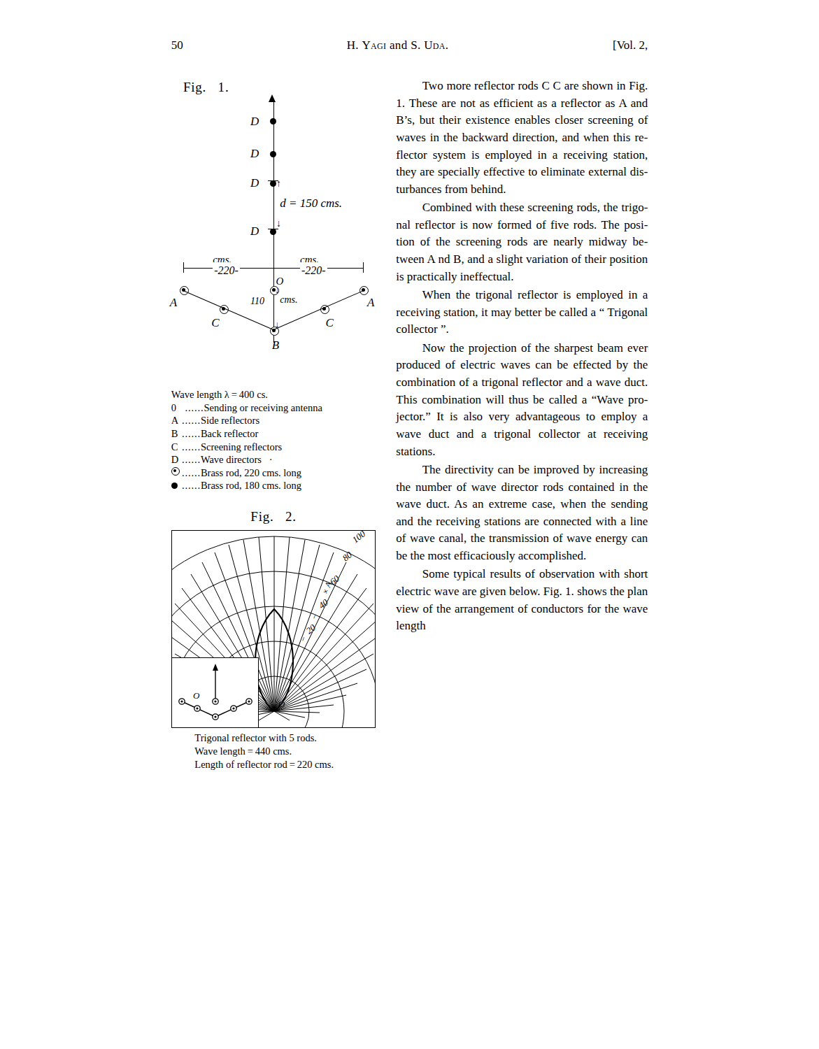50
H. Yagi and S. Uda.
[Vol. 2,
Fig. 1.
D
D
D
D
↑
↓
d = 150 cms.
cms.
cms.
-220-
-220-
O
A
A
C
C
B
↓
110
cms.
↓
Wave length λ = 400 cs.
0 ...... Sending or receiving antenna
A...... Side reflectors
B...... Back reflector
C...... Screening reflectors
D...... Wave directors ·
...... Brass rod, 220 cms. long
...... Brass rod, 180 cms. long
Fig. 2.
20 40 60 80 100 × A. − − O
O
Trigonal reflector with 5 rods.
Wave length = 440 cms.
Length of reflector rod = 220 cms.
Two more reflector rods C C are shown in Fig. 1. These are not as efficient as a reflector as A and B’s, but their existence enables closer screening of waves in the backward direction, and when this reflector system is employed in a receiving station, they are specially effective to eliminate external disturbances from behind.
Combined with these screening rods, the trigonal reflector is now formed of five rods. The position of the screening rods are nearly midway between A nd B, and a slight variation of their position is practically ineffectual.
When the trigonal reflector is employed in a receiving station, it may better be called a “ Trigonal collector ”.
Now the projection of the sharpest beam ever produced of electric waves can be effected by the combination of a trigonal reflector and a wave duct. This combination will thus be called a “Wave projector.” It is also very advantageous to employ a wave duct and a trigonal collector at receiving stations.
The directivity can be improved by increasing the number of wave director rods contained in the wave duct. As an extreme case, when the sending and the receiving stations are connected with a line of wave canal, the transmission of wave energy can be the most efficaciously accomplished.
Some typical results of observation with short electric wave are given below. Fig. 1. shows the plan view of the arrangement of conductors for the wave length